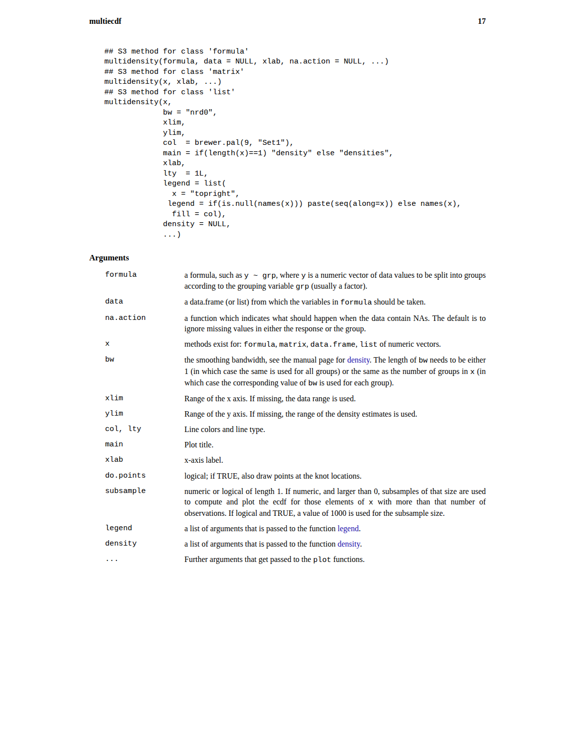multiecdf 17
## S3 method for class 'formula'
multidensity(formula, data = NULL, xlab, na.action = NULL, ...)
## S3 method for class 'matrix'
multidensity(x, xlab, ...)
## S3 method for class 'list'
multidensity(x,
             bw = "nrd0",
             xlim,
             ylim,
             col  = brewer.pal(9, "Set1"),
             main = if(length(x)==1) "density" else "densities",
             xlab,
             lty  = 1L,
             legend = list(
               x = "topright",
              legend = if(is.null(names(x))) paste(seq(along=x)) else names(x),
               fill = col),
             density = NULL,
             ...)
Arguments
formula
a formula, such as y ~ grp, where y is a numeric vector of data values to be split into groups according to the grouping variable grp (usually a factor).
data
a data.frame (or list) from which the variables in formula should be taken.
na.action
a function which indicates what should happen when the data contain NAs. The default is to ignore missing values in either the response or the group.
x
methods exist for: formula, matrix, data.frame, list of numeric vectors.
bw
the smoothing bandwidth, see the manual page for density. The length of bw needs to be either 1 (in which case the same is used for all groups) or the same as the number of groups in x (in which case the corresponding value of bw is used for each group).
xlim
Range of the x axis. If missing, the data range is used.
ylim
Range of the y axis. If missing, the range of the density estimates is used.
col, lty
Line colors and line type.
main
Plot title.
xlab
x-axis label.
do.points
logical; if TRUE, also draw points at the knot locations.
subsample
numeric or logical of length 1. If numeric, and larger than 0, subsamples of that size are used to compute and plot the ecdf for those elements of x with more than that number of observations. If logical and TRUE, a value of 1000 is used for the subsample size.
legend
a list of arguments that is passed to the function legend.
density
a list of arguments that is passed to the function density.
...
Further arguments that get passed to the plot functions.